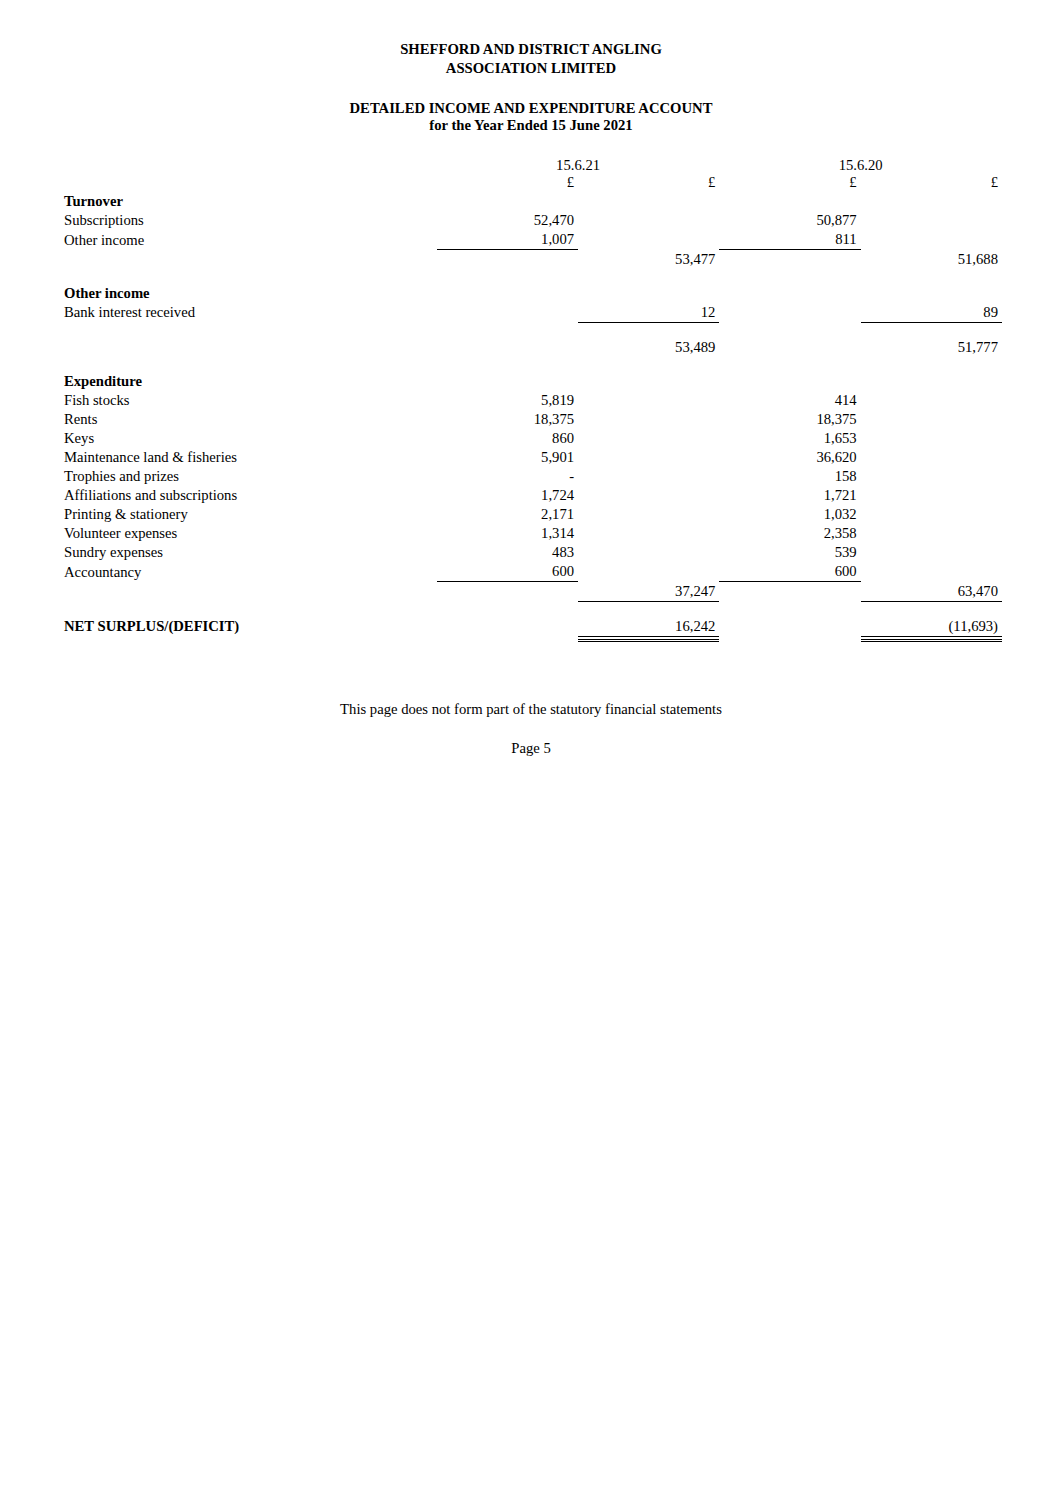SHEFFORD AND DISTRICT ANGLING
ASSOCIATION LIMITED
DETAILED INCOME AND EXPENDITURE ACCOUNT
for the Year Ended 15 June 2021
| | 15.6.21 | 15.6.20 |
| | £ | £ | £ | £ |
| Turnover | | | | |
| Subscriptions | 52,470 | | 50,877 | |
| Other income | 1,007 | | 811 | |
| | | 53,477 | | 51,688 |
| Other income | | | | |
| Bank interest received | | 12 | | 89 |
| | | 53,489 | | 51,777 |
| Expenditure | | | | |
| Fish stocks | 5,819 | | 414 | |
| Rents | 18,375 | | 18,375 | |
| Keys | 860 | | 1,653 | |
| Maintenance land & fisheries | 5,901 | | 36,620 | |
| Trophies and prizes | - | | 158 | |
| Affiliations and subscriptions | 1,724 | | 1,721 | |
| Printing & stationery | 2,171 | | 1,032 | |
| Volunteer expenses | 1,314 | | 2,358 | |
| Sundry expenses | 483 | | 539 | |
| Accountancy | 600 | | 600 | |
| | | 37,247 | | 63,470 |
| NET SURPLUS/(DEFICIT) | | 16,242 | | (11,693) |
This page does not form part of the statutory financial statements
Page 5